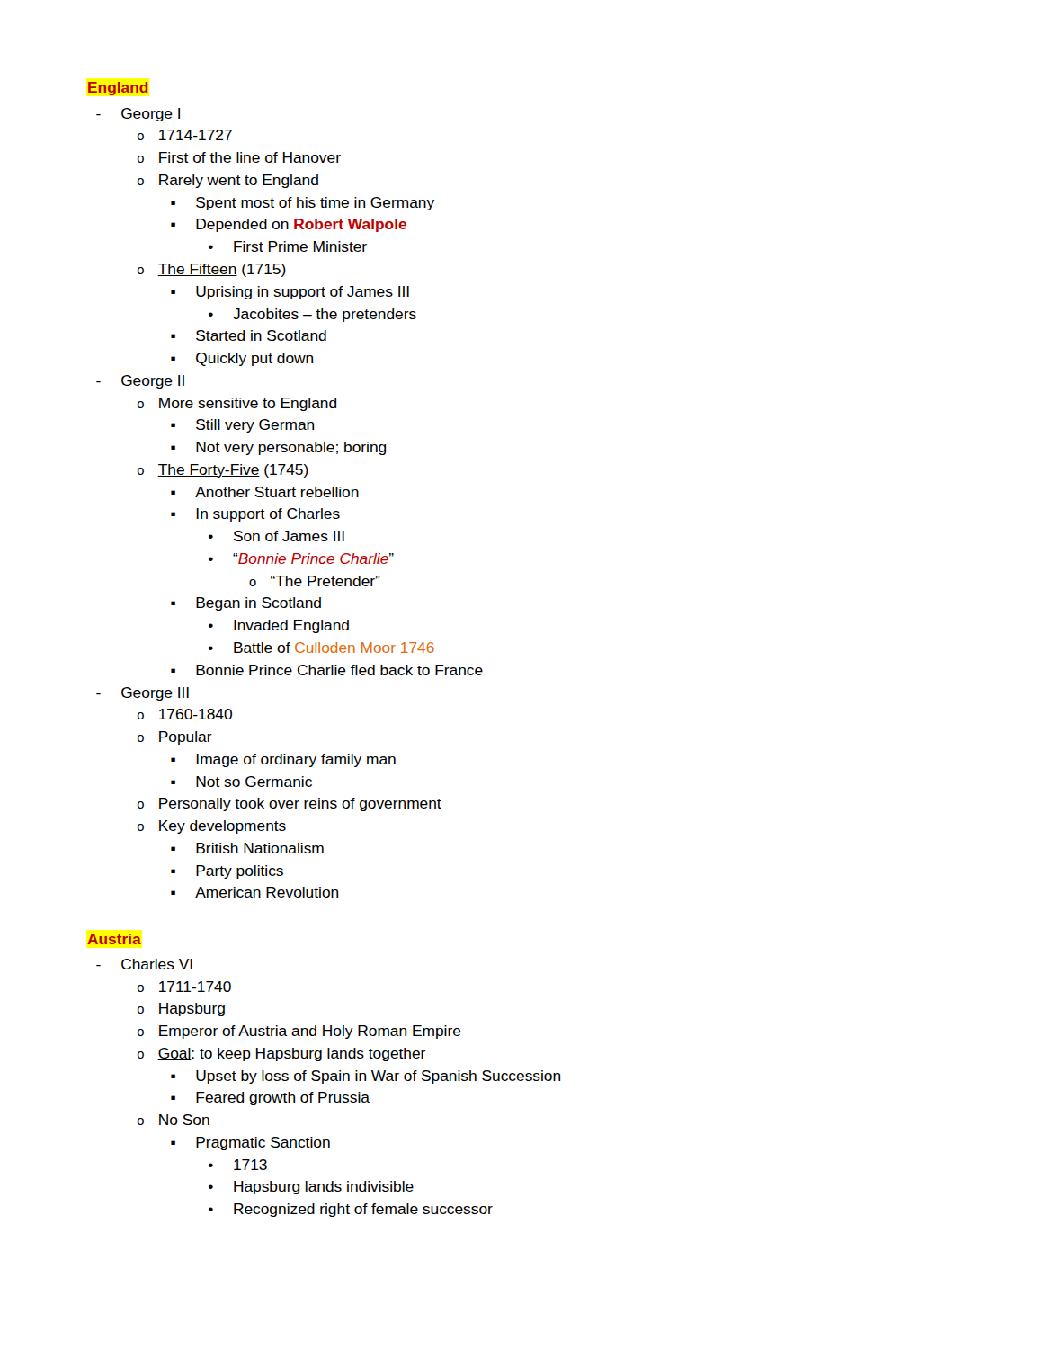England
George I
1714-1727
First of the line of Hanover
Rarely went to England
Spent most of his time in Germany
Depended on Robert Walpole
First Prime Minister
The Fifteen (1715)
Uprising in support of James III
Jacobites – the pretenders
Started in Scotland
Quickly put down
George II
More sensitive to England
Still very German
Not very personable; boring
The Forty-Five (1745)
Another Stuart rebellion
In support of Charles
Son of James III
“Bonnie Prince Charlie”
“The Pretender”
Began in Scotland
Invaded England
Battle of Culloden Moor 1746
Bonnie Prince Charlie fled back to France
George III
1760-1840
Popular
Image of ordinary family man
Not so Germanic
Personally took over reins of government
Key developments
British Nationalism
Party politics
American Revolution
Austria
Charles VI
1711-1740
Hapsburg
Emperor of Austria and Holy Roman Empire
Goal: to keep Hapsburg lands together
Upset by loss of Spain in War of Spanish Succession
Feared growth of Prussia
No Son
Pragmatic Sanction
1713
Hapsburg lands indivisible
Recognized right of female successor